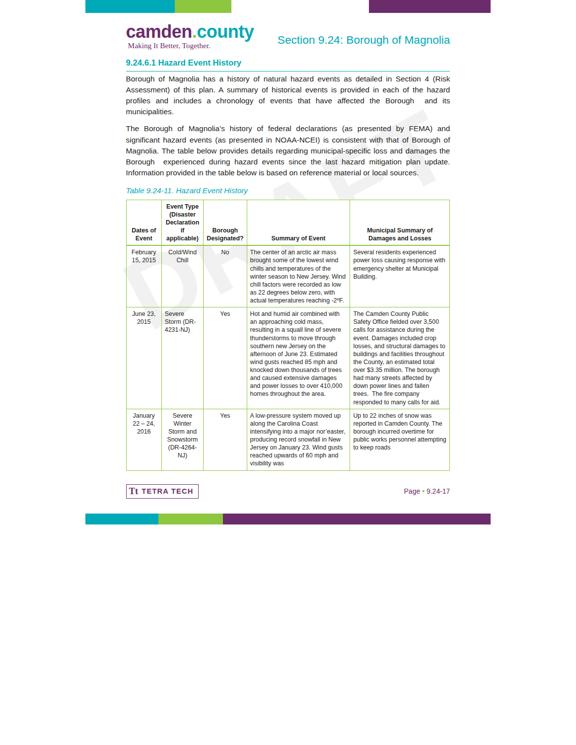DRAFT
camden. county
Making It Better, Together.
Section 9.24: Borough of Magnolia
9.24.6.1 Hazard Event History
Borough of Magnolia has a history of natural hazard events as detailed in Section 4 (Risk Assessment) of this plan. A summary of historical events is provided in each of the hazard profiles and includes a chronology of events that have affected the Borough and its municipalities.
The Borough of Magnolia’s history of federal declarations (as presented by FEMA) and significant hazard events (as presented in NOAA-NCEI) is consistent with that of Borough of Magnolia. The table below provides details regarding municipal-specific loss and damages the Borough experienced during hazard events since the last hazard mitigation plan update. Information provided in the table below is based on reference material or local sources.
Table 9.24-11. Hazard Event History
| Dates of Event | Event Type (Disaster Declaration if applicable) | Borough Designated? | Summary of Event | Municipal Summary of Damages and Losses |
| --- | --- | --- | --- | --- |
| February 15, 2015 | Cold/Wind Chill | No | The center of an arctic air mass brought some of the lowest wind chills and temperatures of the winter season to New Jersey. Wind chill factors were recorded as low as 22 degrees below zero, with actual temperatures reaching -2ºF. | Several residents experienced power loss causing response with emergency shelter at Municipal Building. |
| June 23, 2015 | Severe Storm (DR-4231-NJ) | Yes | Hot and humid air combined with an approaching cold mass, resulting in a squall line of severe thunderstorms to move through southern new Jersey on the afternoon of June 23. Estimated wind gusts reached 85 mph and knocked down thousands of trees and caused extensive damages and power losses to over 410,000 homes throughout the area. | The Camden County Public Safety Office fielded over 3,500 calls for assistance during the event. Damages included crop losses, and structural damages to buildings and facilities throughout the County, an estimated total over $3.35 million. The borough had many streets affected by down power lines and fallen trees. The fire company responded to many calls for aid. |
| January 22 – 24, 2016 | Severe Winter Storm and Snowstorm (DR-4264-NJ) | Yes | A low-pressure system moved up along the Carolina Coast intensifying into a major nor’easter, producing record snowfall in New Jersey on January 23. Wind gusts reached upwards of 60 mph and visibility was | Up to 22 inches of snow was reported in Camden County. The borough incurred overtime for public works personnel attempting to keep roads |
Tt TETRA TECH
Page • 9.24-17